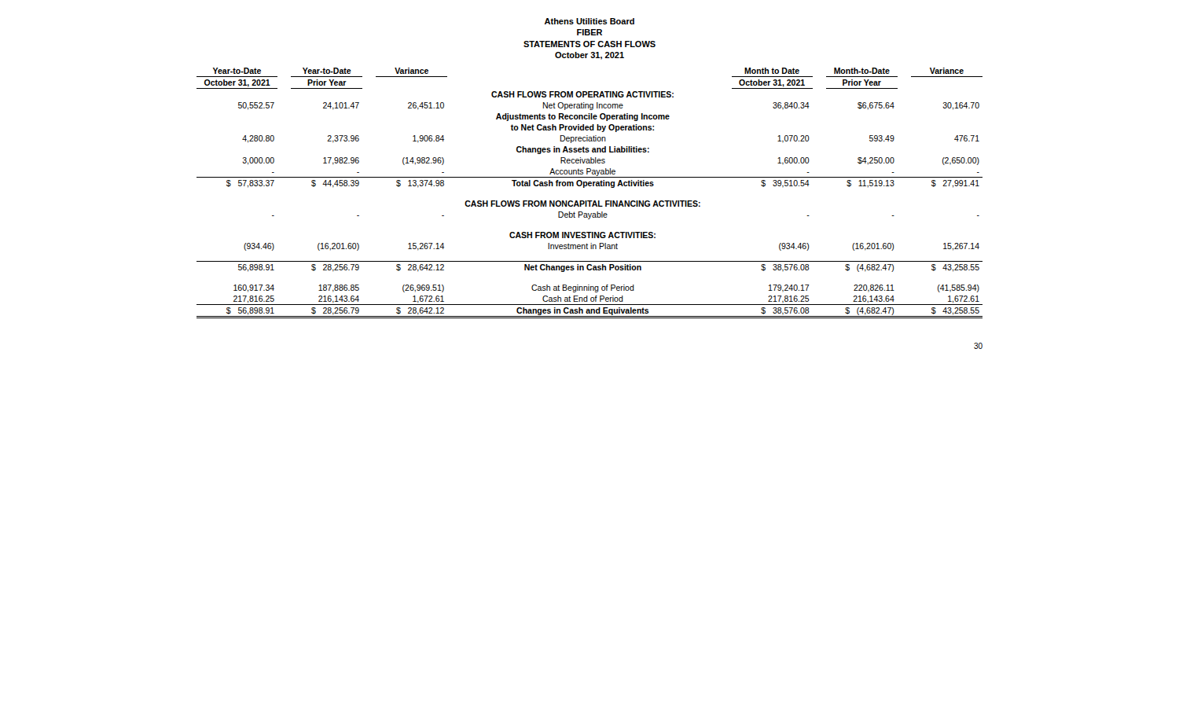Athens Utilities Board
FIBER
STATEMENTS OF CASH FLOWS
October 31, 2021
| Year-to-Date | | Year-to-Date | | Variance | | | Month to Date | | Month-to-Date | | Variance |
| --- | --- | --- | --- | --- | --- | --- | --- | --- | --- | --- | --- |
| October 31, 2021 | | Prior Year | | | | | October 31, 2021 | | Prior Year | | |
| | | | | | CASH FLOWS FROM OPERATING ACTIVITIES: | | | | | | |
| 50,552.57 | | 24,101.47 | | 26,451.10 | Net Operating Income | | 36,840.34 | | $6,675.64 | | 30,164.70 |
| | | | | | Adjustments to Reconcile Operating Income | | | | | | |
| | | | | | to Net Cash Provided by Operations: | | | | | | |
| 4,280.80 | | 2,373.96 | | 1,906.84 | Depreciation | | 1,070.20 | | 593.49 | | 476.71 |
| | | | | | Changes in Assets and Liabilities: | | | | | | |
| 3,000.00 | | 17,982.96 | | (14,982.96) | Receivables | | 1,600.00 | | $4,250.00 | | (2,650.00) |
| - | | - | | - | Accounts Payable | | - | | - | | - |
| $ 57,833.37 | | $ 44,458.39 | | $ 13,374.98 | Total Cash from Operating Activities | | $ 39,510.54 | | $ 11,519.13 | | $ 27,991.41 |
| | | | | | CASH FLOWS FROM NONCAPITAL FINANCING ACTIVITIES: | | | | | | |
| - | | - | | - | Debt Payable | | - | | - | | - |
| | | | | | CASH FROM INVESTING ACTIVITIES: | | | | | | |
| (934.46) | | (16,201.60) | | 15,267.14 | Investment in Plant | | (934.46) | | (16,201.60) | | 15,267.14 |
| 56,898.91 | | $ 28,256.79 | | $ 28,642.12 | Net Changes in Cash Position | | $ 38,576.08 | | $ (4,682.47) | | $ 43,258.55 |
| 160,917.34 | | 187,886.85 | | (26,969.51) | Cash at Beginning of Period | | 179,240.17 | | 220,826.11 | | (41,585.94) |
| 217,816.25 | | 216,143.64 | | 1,672.61 | Cash at End of Period | | 217,816.25 | | 216,143.64 | | 1,672.61 |
| $ 56,898.91 | | $ 28,256.79 | | $ 28,642.12 | Changes in Cash and Equivalents | | $ 38,576.08 | | $ (4,682.47) | | $ 43,258.55 |
30